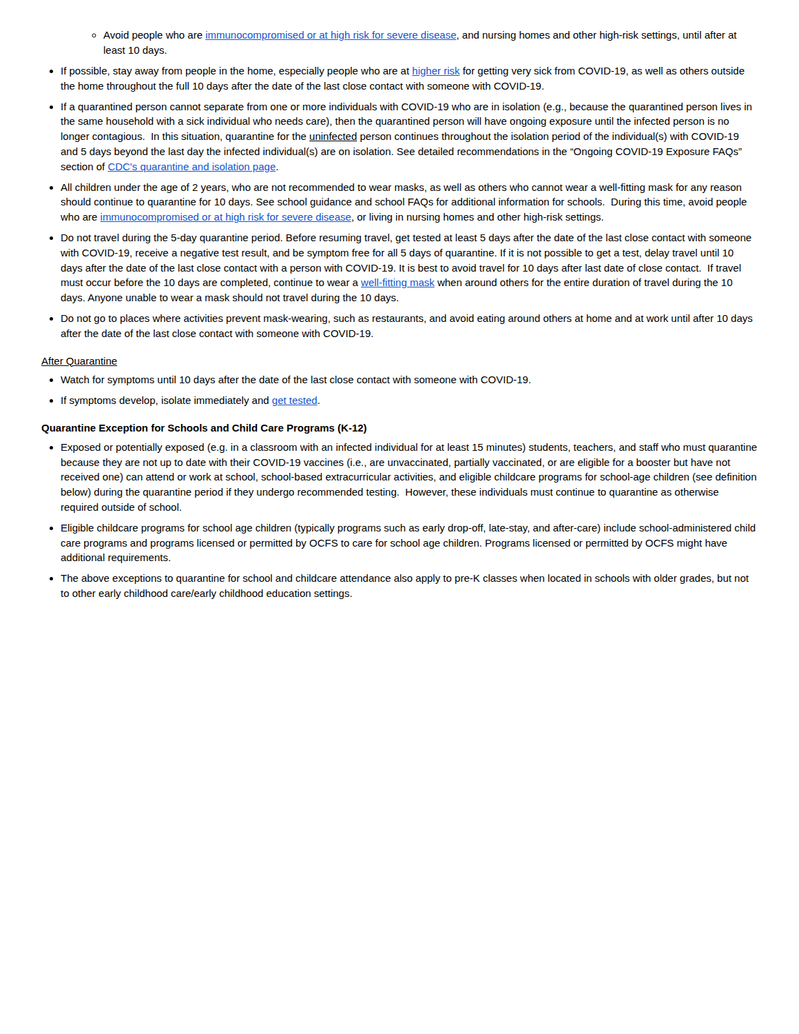Avoid people who are immunocompromised or at high risk for severe disease, and nursing homes and other high-risk settings, until after at least 10 days.
If possible, stay away from people in the home, especially people who are at higher risk for getting very sick from COVID-19, as well as others outside the home throughout the full 10 days after the date of the last close contact with someone with COVID-19.
If a quarantined person cannot separate from one or more individuals with COVID-19 who are in isolation (e.g., because the quarantined person lives in the same household with a sick individual who needs care), then the quarantined person will have ongoing exposure until the infected person is no longer contagious. In this situation, quarantine for the uninfected person continues throughout the isolation period of the individual(s) with COVID-19 and 5 days beyond the last day the infected individual(s) are on isolation. See detailed recommendations in the “Ongoing COVID-19 Exposure FAQs” section of CDC's quarantine and isolation page.
All children under the age of 2 years, who are not recommended to wear masks, as well as others who cannot wear a well-fitting mask for any reason should continue to quarantine for 10 days. See school guidance and school FAQs for additional information for schools. During this time, avoid people who are immunocompromised or at high risk for severe disease, or living in nursing homes and other high-risk settings.
Do not travel during the 5-day quarantine period. Before resuming travel, get tested at least 5 days after the date of the last close contact with someone with COVID-19, receive a negative test result, and be symptom free for all 5 days of quarantine. If it is not possible to get a test, delay travel until 10 days after the date of the last close contact with a person with COVID-19. It is best to avoid travel for 10 days after last date of close contact. If travel must occur before the 10 days are completed, continue to wear a well-fitting mask when around others for the entire duration of travel during the 10 days. Anyone unable to wear a mask should not travel during the 10 days.
Do not go to places where activities prevent mask-wearing, such as restaurants, and avoid eating around others at home and at work until after 10 days after the date of the last close contact with someone with COVID-19.
After Quarantine
Watch for symptoms until 10 days after the date of the last close contact with someone with COVID-19.
If symptoms develop, isolate immediately and get tested.
Quarantine Exception for Schools and Child Care Programs (K-12)
Exposed or potentially exposed (e.g. in a classroom with an infected individual for at least 15 minutes) students, teachers, and staff who must quarantine because they are not up to date with their COVID-19 vaccines (i.e., are unvaccinated, partially vaccinated, or are eligible for a booster but have not received one) can attend or work at school, school-based extracurricular activities, and eligible childcare programs for school-age children (see definition below) during the quarantine period if they undergo recommended testing. However, these individuals must continue to quarantine as otherwise required outside of school.
Eligible childcare programs for school age children (typically programs such as early drop-off, late-stay, and after-care) include school-administered child care programs and programs licensed or permitted by OCFS to care for school age children. Programs licensed or permitted by OCFS might have additional requirements.
The above exceptions to quarantine for school and childcare attendance also apply to pre-K classes when located in schools with older grades, but not to other early childhood care/early childhood education settings.